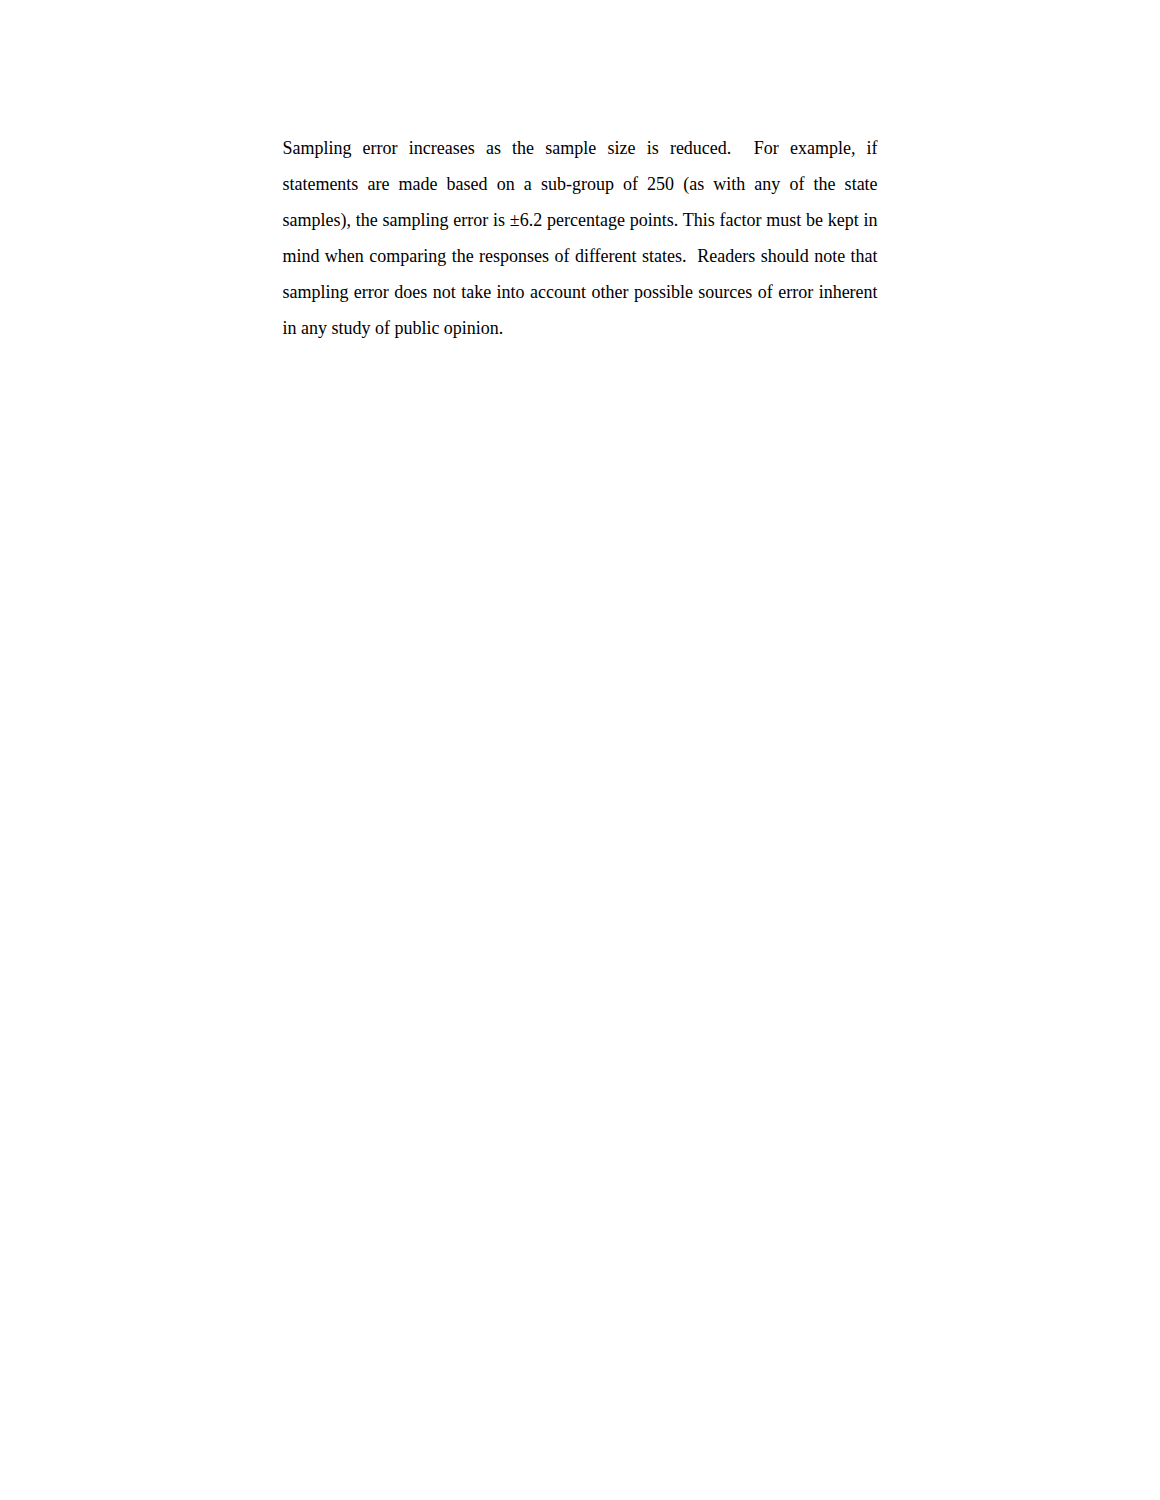Sampling error increases as the sample size is reduced. For example, if statements are made based on a sub-group of 250 (as with any of the state samples), the sampling error is ±6.2 percentage points. This factor must be kept in mind when comparing the responses of different states. Readers should note that sampling error does not take into account other possible sources of error inherent in any study of public opinion.